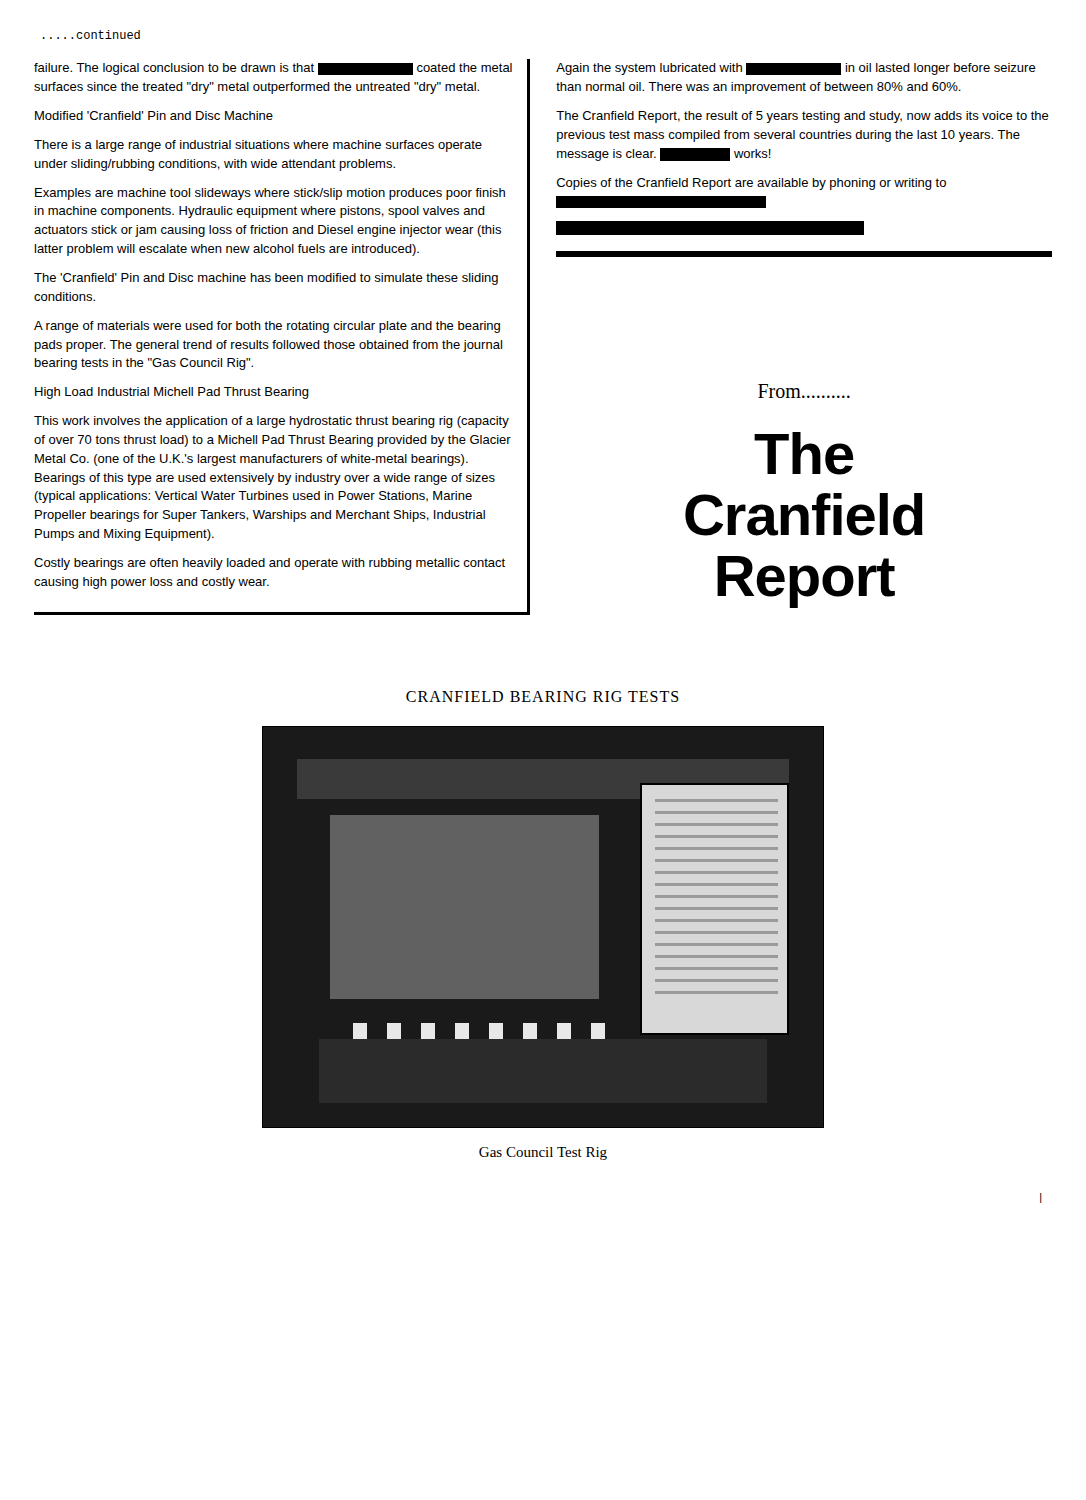.....continued
failure. The logical conclusion to be drawn is that coated the metal surfaces since the treated "dry" metal outperformed the untreated "dry" metal.
Modified 'Cranfield' Pin and Disc Machine
There is a large range of industrial situations where machine surfaces operate under sliding/rubbing conditions, with wide attendant problems.
Examples are machine tool slideways where stick/slip motion produces poor finish in machine components. Hydraulic equipment where pistons, spool valves and actuators stick or jam causing loss of friction and Diesel engine injector wear (this latter problem will escalate when new alcohol fuels are introduced).
The 'Cranfield' Pin and Disc machine has been modified to simulate these sliding conditions.
A range of materials were used for both the rotating circular plate and the bearing pads proper. The general trend of results followed those obtained from the journal bearing tests in the "Gas Council Rig".
High Load Industrial Michell Pad Thrust Bearing
This work involves the application of a large hydrostatic thrust bearing rig (capacity of over 70 tons thrust load) to a Michell Pad Thrust Bearing provided by the Glacier Metal Co. (one of the U.K.'s largest manufacturers of white-metal bearings). Bearings of this type are used extensively by industry over a wide range of sizes (typical applications: Vertical Water Turbines used in Power Stations, Marine Propeller bearings for Super Tankers, Warships and Merchant Ships, Industrial Pumps and Mixing Equipment).
Costly bearings are often heavily loaded and operate with rubbing metallic contact causing high power loss and costly wear.
Again the system lubricated with in oil lasted longer before seizure than normal oil. There was an improvement of between 80% and 60%.
The Cranfield Report, the result of 5 years testing and study, now adds its voice to the previous test mass compiled from several countries during the last 10 years. The message is clear. works!
Copies of the Cranfield Report are available by phoning or writing to
From..........
The
Cranfield
Report
CRANFIELD BEARING RIG TESTS
Gas Council Test Rig
|